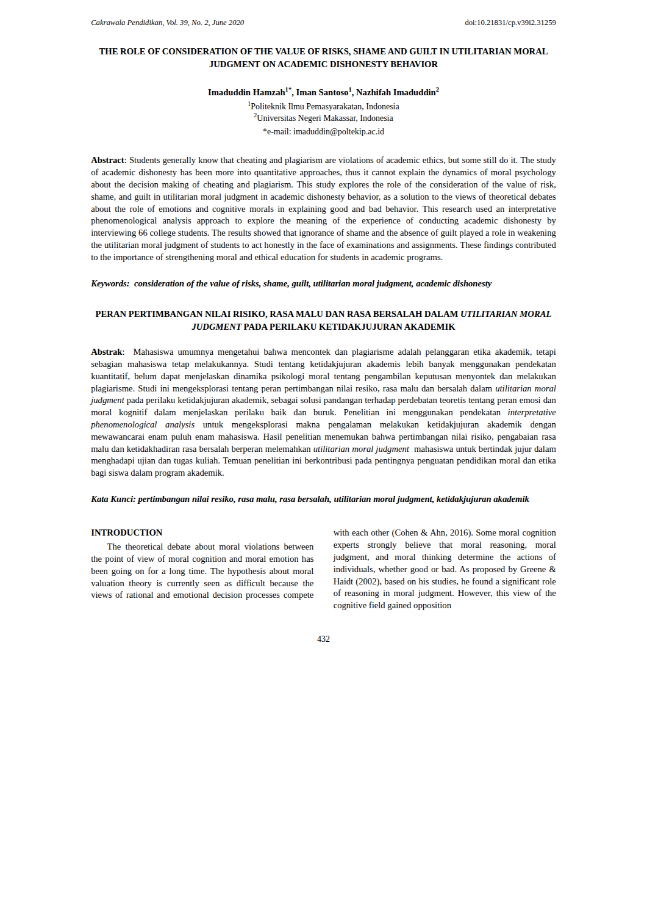Cakrawala Pendidikan, Vol. 39, No. 2, June 2020 doi:10.21831/cp.v39i2.31259
The Role of Consideration of the Value of Risks, Shame and Guilt in Utilitarian Moral Judgment on Academic Dishonesty Behavior
Imaduddin Hamzah1*, Iman Santoso1, Nazhifah Imaduddin2
1Politeknik Ilmu Pemasyarakatan, Indonesia
2Universitas Negeri Makassar, Indonesia
*e-mail: imaduddin@poltekip.ac.id
Abstract: Students generally know that cheating and plagiarism are violations of academic ethics, but some still do it. The study of academic dishonesty has been more into quantitative approaches, thus it cannot explain the dynamics of moral psychology about the decision making of cheating and plagiarism. This study explores the role of the consideration of the value of risk, shame, and guilt in utilitarian moral judgment in academic dishonesty behavior, as a solution to the views of theoretical debates about the role of emotions and cognitive morals in explaining good and bad behavior. This research used an interpretative phenomenological analysis approach to explore the meaning of the experience of conducting academic dishonesty by interviewing 66 college students. The results showed that ignorance of shame and the absence of guilt played a role in weakening the utilitarian moral judgment of students to act honestly in the face of examinations and assignments. These findings contributed to the importance of strengthening moral and ethical education for students in academic programs.
Keywords: consideration of the value of risks, shame, guilt, utilitarian moral judgment, academic dishonesty
Peran Pertimbangan Nilai Risiko, Rasa Malu dan Rasa Bersalah dalam Utilitarian Moral Judgment pada Perilaku Ketidakjujuran Akademik
Abstrak: Mahasiswa umumnya mengetahui bahwa mencontek dan plagiarisme adalah pelanggaran etika akademik, tetapi sebagian mahasiswa tetap melakukannya. Studi tentang ketidakjujuran akademis lebih banyak menggunakan pendekatan kuantitatif, belum dapat menjelaskan dinamika psikologi moral tentang pengambilan keputusan menyontek dan melakukan plagiarisme. Studi ini mengeksplorasi tentang peran pertimbangan nilai resiko, rasa malu dan bersalah dalam utilitarian moral judgment pada perilaku ketidakjujuran akademik, sebagai solusi pandangan terhadap perdebatan teoretis tentang peran emosi dan moral kognitif dalam menjelaskan perilaku baik dan buruk. Penelitian ini menggunakan pendekatan interpretative phenomenological analysis untuk mengeksplorasi makna pengalaman melakukan ketidakjujuran akademik dengan mewawancarai enam puluh enam mahasiswa. Hasil penelitian menemukan bahwa pertimbangan nilai risiko, pengabaian rasa malu dan ketidakhadiran rasa bersalah berperan melemahkan utilitarian moral judgment mahasiswa untuk bertindak jujur dalam menghadapi ujian dan tugas kuliah. Temuan penelitian ini berkontribusi pada pentingnya penguatan pendidikan moral dan etika bagi siswa dalam program akademik.
Kata Kunci: pertimbangan nilai resiko, rasa malu, rasa bersalah, utilitarian moral judgment, ketidakjujuran akademik
Introduction
The theoretical debate about moral violations between the point of view of moral cognition and moral emotion has been going on for a long time. The hypothesis about moral valuation theory is currently seen as difficult because the views of rational and emotional decision processes compete with each other (Cohen & Ahn, 2016). Some moral cognition experts strongly believe that moral reasoning, moral judgment, and moral thinking determine the actions of individuals, whether good or bad. As proposed by Greene & Haidt (2002), based on his studies, he found a significant role of reasoning in moral judgment. However, this view of the cognitive field gained opposition
432